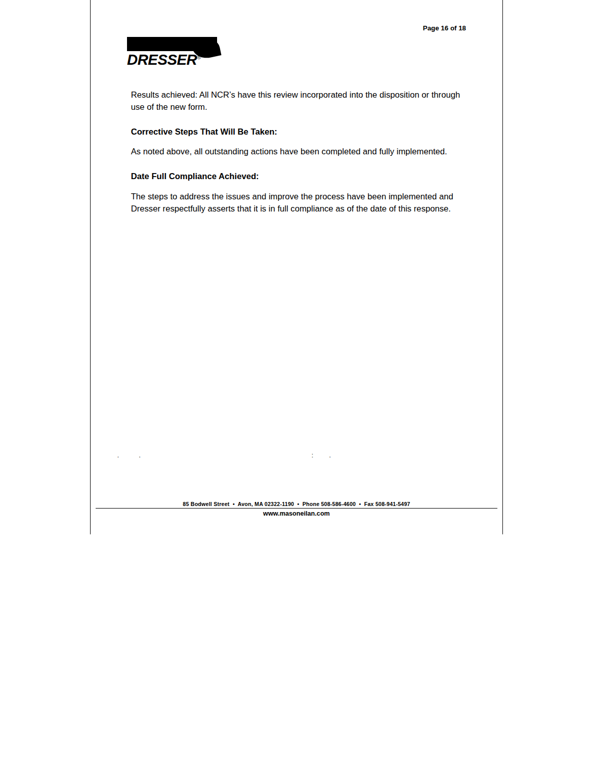Page 16 of 18
. .
DRESSER®
Results achieved: All NCR’s have this review incorporated into the disposition or through use of the new form.
Corrective Steps That Will Be Taken:
As noted above, all outstanding actions have been completed and fully implemented.
Date Full Compliance Achieved:
The steps to address the issues and improve the process have been implemented and Dresser respectfully asserts that it is in full compliance as of the date of this response.
. .
: .
85 Bodwell Street • Avon, MA 02322-1190 • Phone 508-586-4600 • Fax 508-941-5497
www.masoneilan.com